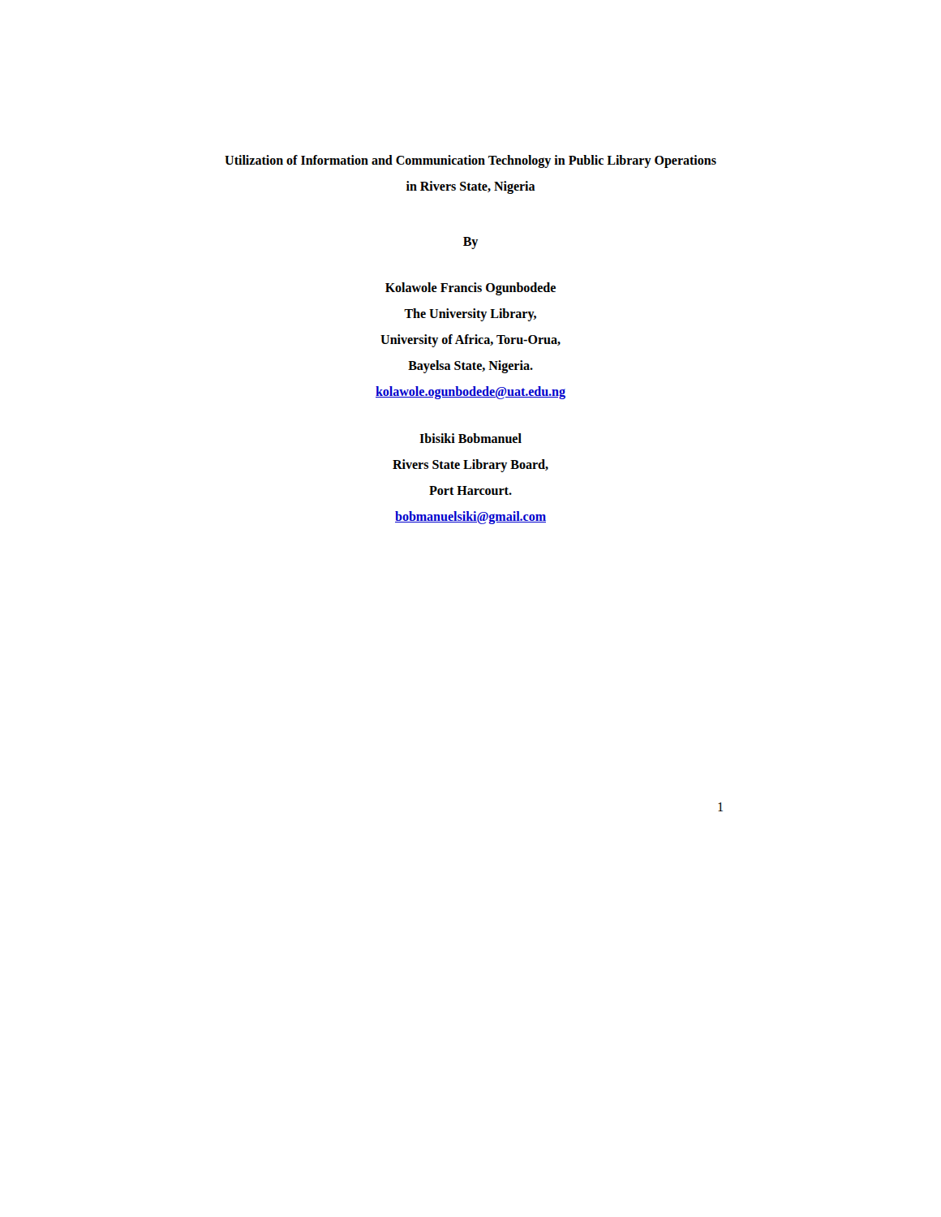Utilization of Information and Communication Technology in Public Library Operations
in Rivers State, Nigeria
By
Kolawole Francis Ogunbodede
The University Library,
University of Africa, Toru-Orua,
Bayelsa State, Nigeria.
kolawole.ogunbodede@uat.edu.ng
Ibisiki Bobmanuel
Rivers State Library Board,
Port Harcourt.
bobmanuelsiki@gmail.com
1